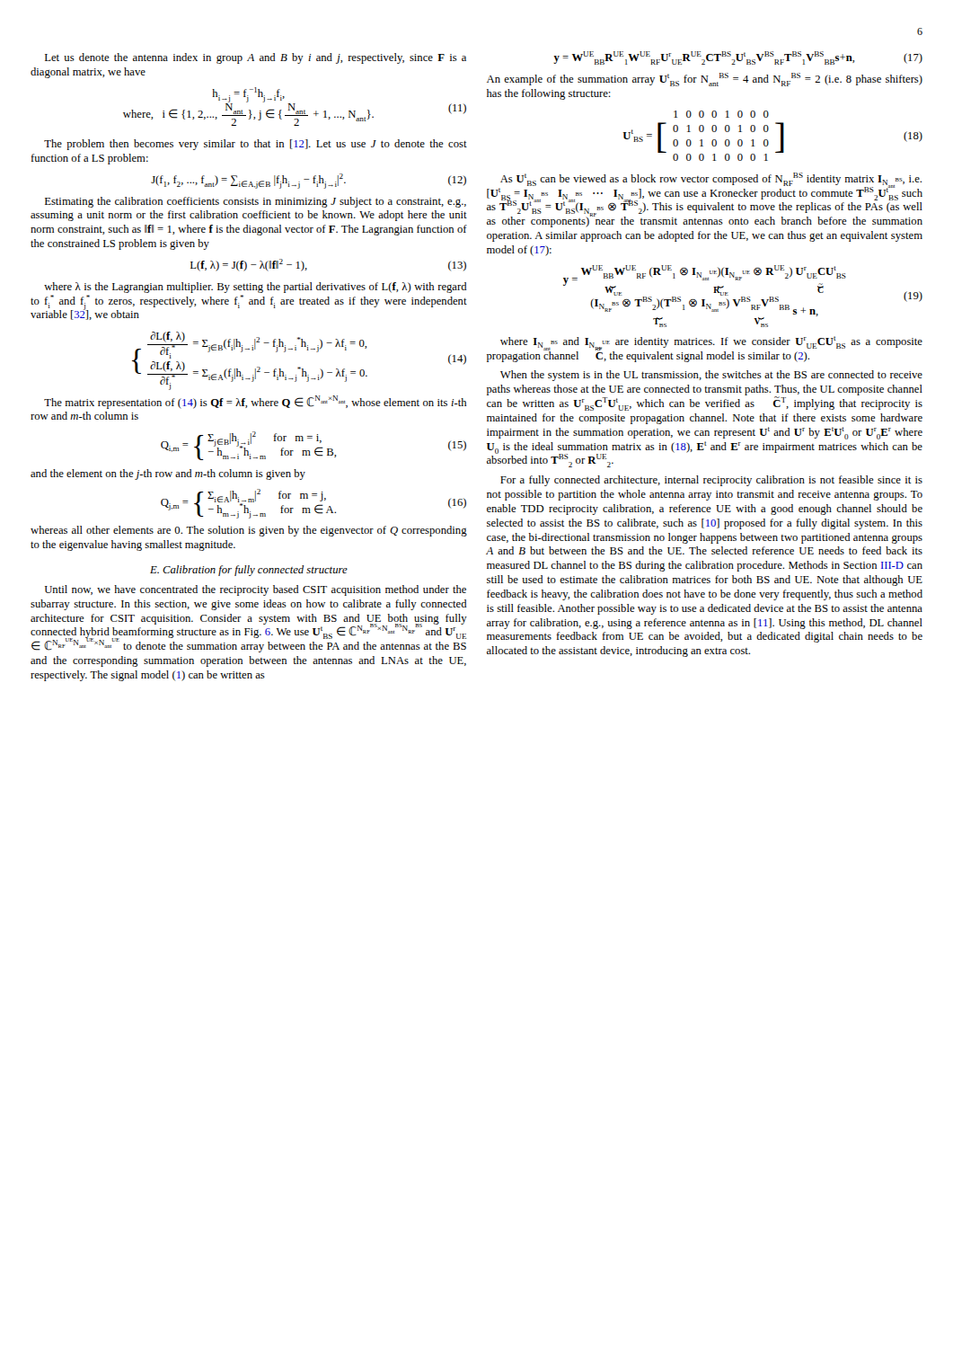6
Let us denote the antenna index in group A and B by i and j, respectively, since F is a diagonal matrix, we have
hi→j = fj−1hj→ifi,
where, i ∈ {1, 2,..., Nant 2}, j ∈ {Nant 2 + 1, ..., Nant}. (11)
The problem then becomes very similar to that in [12]. Let us use J to denote the cost function of a LS problem:
J(f1, f2, ..., fant) = ∑i∈A,j∈B |fjhi→j − fihj→i|2. (12)
Estimating the calibration coefficients consists in minimizing J subject to a constraint, e.g., assuming a unit norm or the first calibration coefficient to be known. We adopt here the unit norm constraint, such as ‖f‖ = 1, where f is the diagonal vector of F. The Lagrangian function of the constrained LS problem is given by
L(f, λ) = J(f) − λ(‖f‖2 − 1), (13)
where λ is the Lagrangian multiplier. By setting the partial derivatives of L(f, λ) with regard to fi* and fj* to zeros, respectively, where fi* and fi are treated as if they were independent variable [32], we obtain
{ ∂L(f, λ)∂fi* = Σj∈B(fi|hj→i|2 − fjhj→i*hi→j) − λfi = 0, ∂L(f, λ)∂fj* = Σi∈A(fj|hi→j|2 − fihi→j*hj→i) − λfj = 0. (14)
The matrix representation of (14) is Qf = λf, where Q ∈ ℂNant×Nant, whose element on its i-th row and m-th column is
Qi,m = { Σj∈B|hj→i|2 for m = i, − hm→i*hi→m for m ∈ B, (15)
and the element on the j-th row and m-th column is given by
Qj,m = { Σi∈A|hi→m|2 for m = j, − hm→j*hj→m for m ∈ A. (16)
whereas all other elements are 0. The solution is given by the eigenvector of Q corresponding to the eigenvalue having smallest magnitude.
E. Calibration for fully connected structure
Until now, we have concentrated the reciprocity based CSIT acquisition method under the subarray structure. In this section, we give some ideas on how to calibrate a fully connected architecture for CSIT acquisition. Consider a system with BS and UE both using fully connected hybrid beamforming structure as in Fig. 6. We use UtBS ∈ ℂNRFBS×NantBSNRFBS and UrUE ∈ ℂNRFUENantUE×NantUE to denote the summation array between the PA and the antennas at the BS and the corresponding summation operation between the antennas and LNAs at the UE, respectively. The signal model (1) can be written as
y = WUEBBRUE1WUERFUrUERUE2CTBS2UtBSVBSRFTBS1VBSBBs+n, (17)
An example of the summation array UtBS for NantBS = 4 and NRFBS = 2 (i.e. 8 phase shifters) has the following structure:
UtBS = [
| 1 | 0 | 0 | 0 | 1 | 0 | 0 | 0 |
| 0 | 1 | 0 | 0 | 0 | 1 | 0 | 0 |
| 0 | 0 | 1 | 0 | 0 | 0 | 1 | 0 |
| 0 | 0 | 0 | 1 | 0 | 0 | 0 | 1 |
] (18)
As UtBS can be viewed as a block row vector composed of NRFBS identity matrix INantBS, i.e. [UtBS = INantBS INantBS ⋯ INantBS], we can use a Kronecker product to commute TBS2UtBS such as TBS2UtBS = UtBS(INRFBS ⊗ TBS2). This is equivalent to move the replicas of the PAs (as well as other components) near the transmit antennas onto each branch before the summation operation. A similar approach can be adopted for the UE, we can thus get an equivalent system model of (17):
y = WUEBBWUERF⏟WUE (RUE1 ⊗ INantUE)(INRFUE ⊗ RUE2)⏟RUE UrUECUtBS⏟C
(INRFBS ⊗ TBS2)(TBS1 ⊗ INantBS)⏟TBS VBSRFVBSBB⏟VBS s + n, (19)
where INantBS and INRFUE are identity matrices. If we consider UrUECUtBS as a composite propagation channel C, the equivalent signal model is similar to (2).
When the system is in the UL transmission, the switches at the BS are connected to receive paths whereas those at the UE are connected to transmit paths. Thus, the UL composite channel can be written as UrBSCTUtUE, which can be verified as CT, implying that reciprocity is maintained for the composite propagation channel. Note that if there exists some hardware impairment in the summation operation, we can represent Ut and Ur by EtUt0 or Ur0Er where U0 is the ideal summation matrix as in (18), Et and Er are impairment matrices which can be absorbed into TBS2 or RUE2.
For a fully connected architecture, internal reciprocity calibration is not feasible since it is not possible to partition the whole antenna array into transmit and receive antenna groups. To enable TDD reciprocity calibration, a reference UE with a good enough channel should be selected to assist the BS to calibrate, such as [10] proposed for a fully digital system. In this case, the bi-directional transmission no longer happens between two partitioned antenna groups A and B but between the BS and the UE. The selected reference UE needs to feed back its measured DL channel to the BS during the calibration procedure. Methods in Section III-D can still be used to estimate the calibration matrices for both BS and UE. Note that although UE feedback is heavy, the calibration does not have to be done very frequently, thus such a method is still feasible. Another possible way is to use a dedicated device at the BS to assist the antenna array for calibration, e.g., using a reference antenna as in [11]. Using this method, DL channel measurements feedback from UE can be avoided, but a dedicated digital chain needs to be allocated to the assistant device, introducing an extra cost.